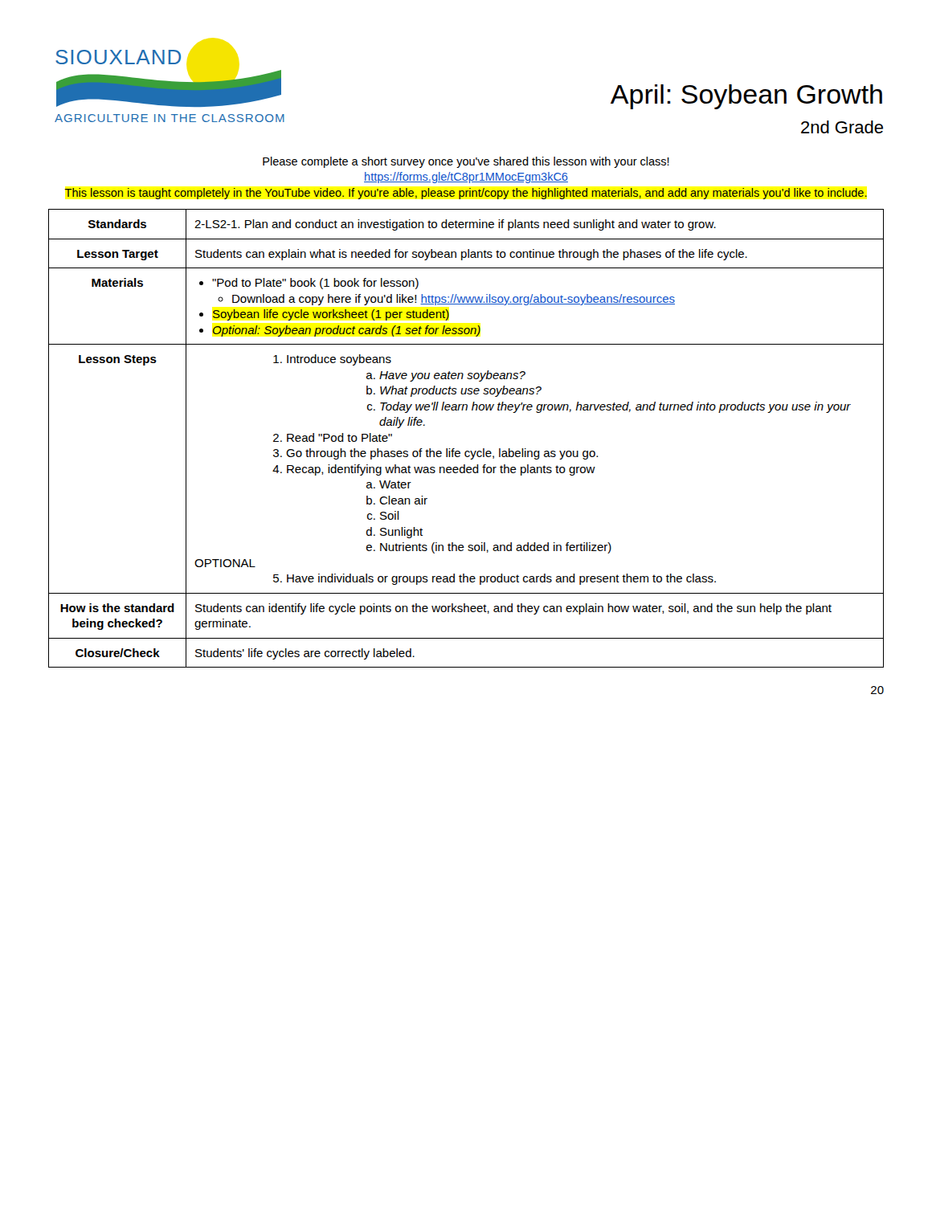SIOUXLAND AGRICULTURE IN THE CLASSROOM
April: Soybean Growth
2nd Grade
Please complete a short survey once you've shared this lesson with your class!
https://forms.gle/tC8pr1MMocEgm3kC6
This lesson is taught completely in the YouTube video. If you're able, please print/copy the highlighted materials, and add any materials you'd like to include.
| Standards | 2-LS2-1. Plan and conduct an investigation to determine if plants need sunlight and water to grow. |
| Lesson Target | Students can explain what is needed for soybean plants to continue through the phases of the life cycle. |
| Materials | "Pod to Plate" book (1 book for lesson) Download a copy here if you'd like! https://www.ilsoy.org/about-soybeans/resources Soybean life cycle worksheet (1 per student) Optional: Soybean product cards (1 set for lesson) |
| Lesson Steps | Introduce soybeans Have you eaten soybeans? What products use soybeans? Today we'll learn how they're grown, harvested, and turned into products you use in your daily life. Read "Pod to Plate" Go through the phases of the life cycle, labeling as you go. Recap, identifying what was needed for the plants to grow Water Clean air Soil Sunlight Nutrients (in the soil, and added in fertilizer) OPTIONAL Have individuals or groups read the product cards and present them to the class. |
| How is the standard being checked? | Students can identify life cycle points on the worksheet, and they can explain how water, soil, and the sun help the plant germinate. |
| Closure/Check | Students' life cycles are correctly labeled. |
20